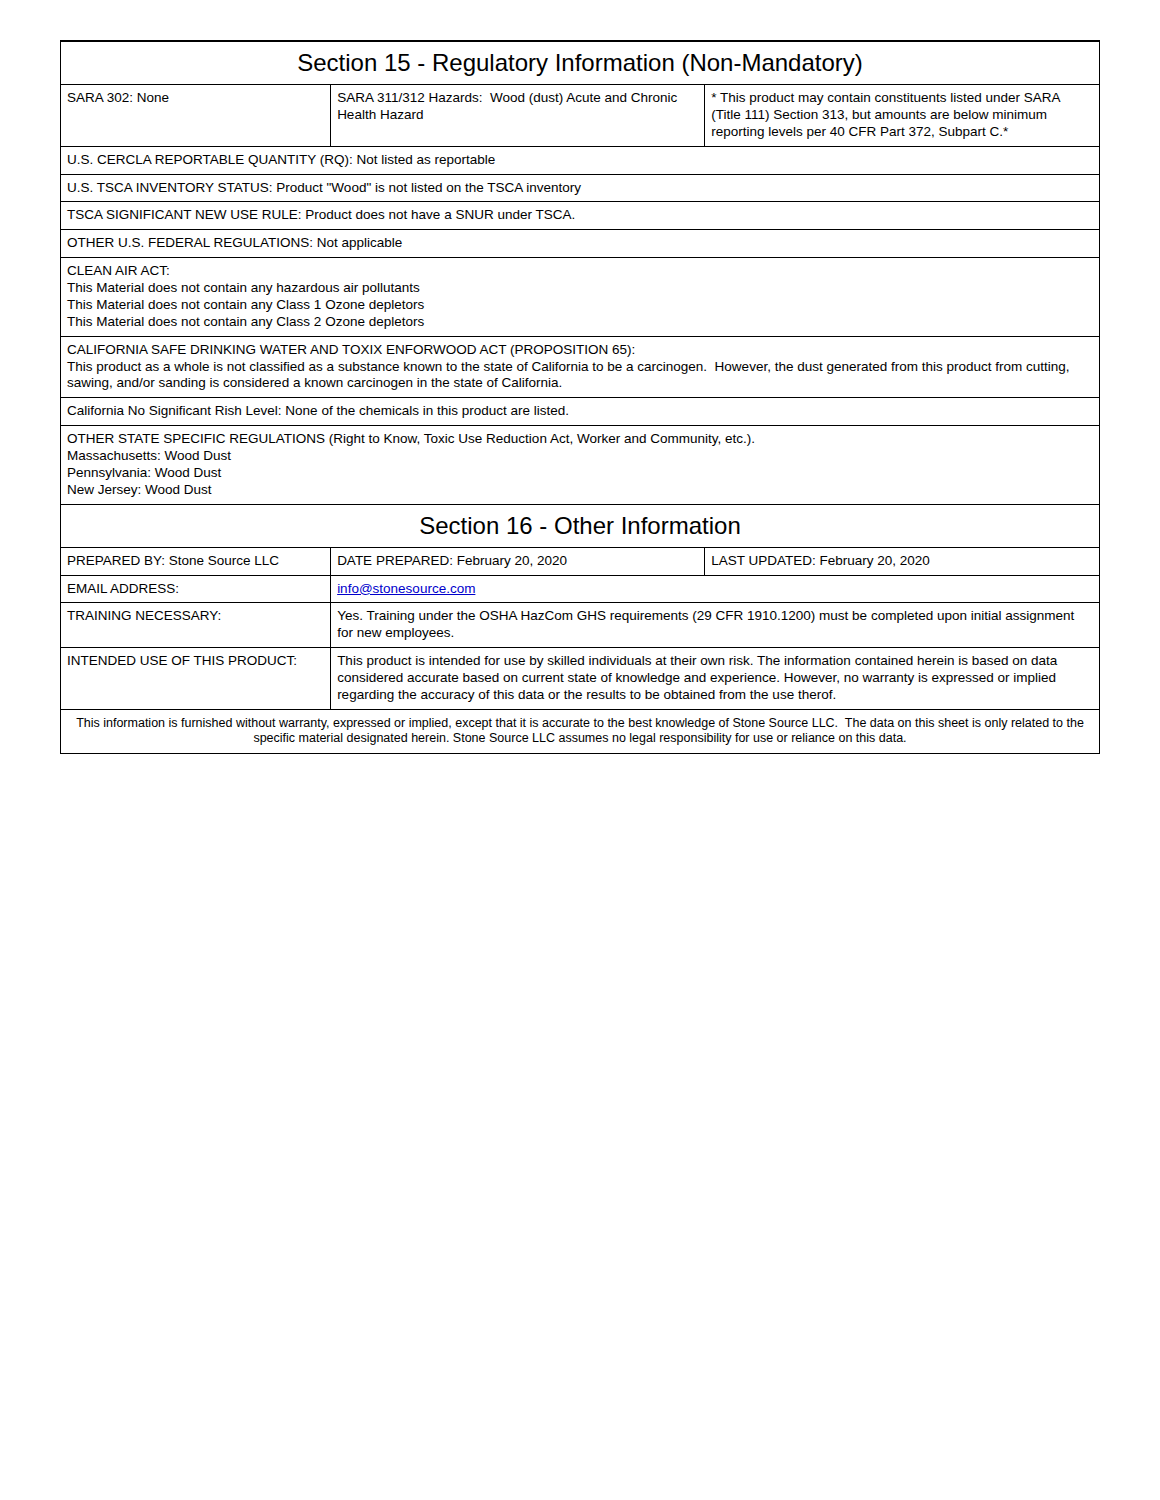| Section 15 - Regulatory Information (Non-Mandatory) |
| SARA 302: None | SARA 311/312 Hazards: Wood (dust) Acute and Chronic Health Hazard | * This product may contain constituents listed under SARA (Title 111) Section 313, but amounts are below minimum reporting levels per 40 CFR Part 372, Subpart C.* |
| U.S. CERCLA REPORTABLE QUANTITY (RQ): Not listed as reportable |
| U.S. TSCA INVENTORY STATUS: Product "Wood" is not listed on the TSCA inventory |
| TSCA SIGNIFICANT NEW USE RULE: Product does not have a SNUR under TSCA. |
| OTHER U.S. FEDERAL REGULATIONS: Not applicable |
| CLEAN AIR ACT: This Material does not contain any hazardous air pollutants This Material does not contain any Class 1 Ozone depletors This Material does not contain any Class 2 Ozone depletors |
| CALIFORNIA SAFE DRINKING WATER AND TOXIX ENFORWOOD ACT (PROPOSITION 65): This product as a whole is not classified as a substance known to the state of California to be a carcinogen. However, the dust generated from this product from cutting, sawing, and/or sanding is considered a known carcinogen in the state of California. |
| California No Significant Rish Level: None of the chemicals in this product are listed. |
| OTHER STATE SPECIFIC REGULATIONS (Right to Know, Toxic Use Reduction Act, Worker and Community, etc.). Massachusetts: Wood Dust Pennsylvania: Wood Dust New Jersey: Wood Dust |
| Section 16 - Other Information |
| PREPARED BY: Stone Source LLC | DATE PREPARED: February 20, 2020 | LAST UPDATED: February 20, 2020 |
| EMAIL ADDRESS: | info@stonesource.com |
| TRAINING NECESSARY: | Yes. Training under the OSHA HazCom GHS requirements (29 CFR 1910.1200) must be completed upon initial assignment for new employees. |
| INTENDED USE OF THIS PRODUCT: | This product is intended for use by skilled individuals at their own risk. The information contained herein is based on data considered accurate based on current state of knowledge and experience. However, no warranty is expressed or implied regarding the accuracy of this data or the results to be obtained from the use therof. |
| This information is furnished without warranty, expressed or implied, except that it is accurate to the best knowledge of Stone Source LLC. The data on this sheet is only related to the specific material designated herein. Stone Source LLC assumes no legal responsibility for use or reliance on this data. |